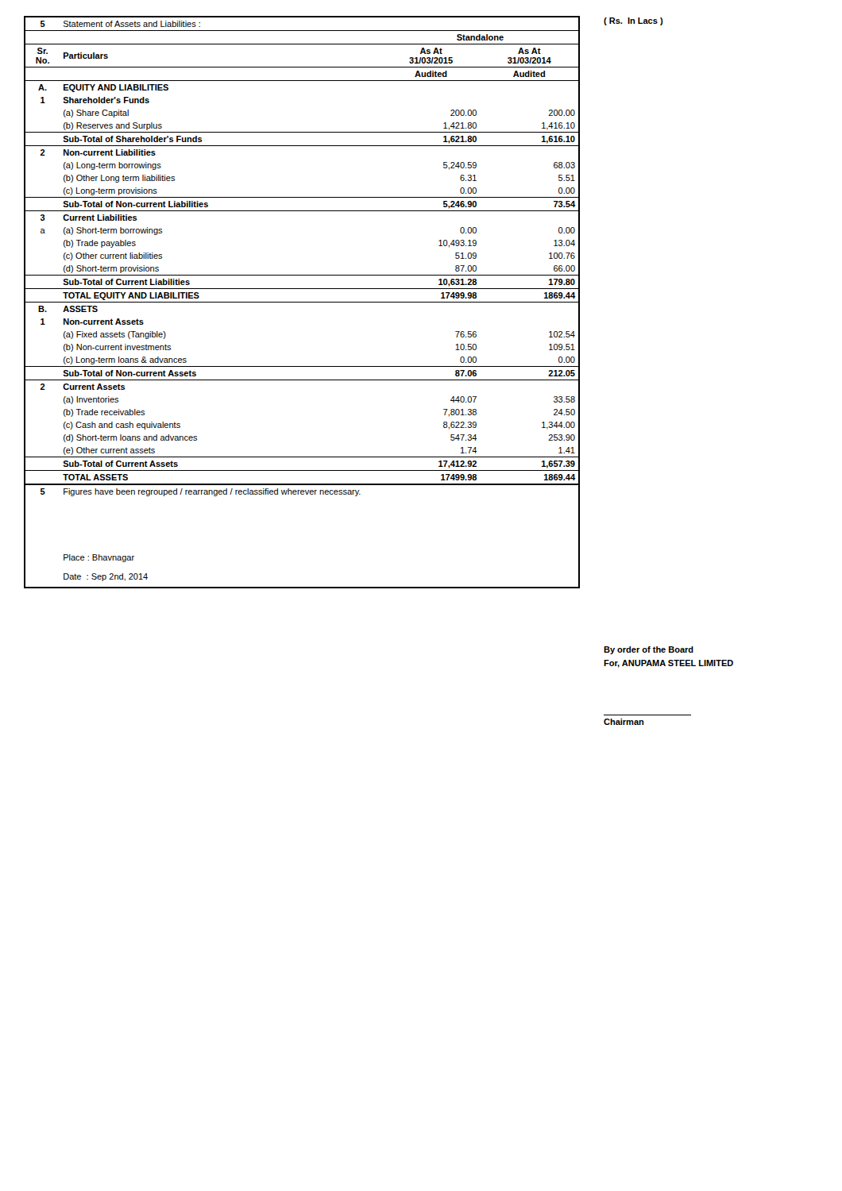( Rs. In Lacs )
| 5 | Statement of Assets and Liabilities : |
| | | Standalone |
| Sr. No. | Particulars | As At 31/03/2015 | As At 31/03/2014 |
| | | Audited | Audited |
| A. | EQUITY AND LIABILITIES | | |
| 1 | Shareholder's Funds | | |
| | (a) Share Capital | 200.00 | 200.00 |
| | (b) Reserves and Surplus | 1,421.80 | 1,416.10 |
| | Sub-Total of Shareholder's Funds | 1,621.80 | 1,616.10 |
| 2 | Non-current Liabilities | | |
| | (a) Long-term borrowings | 5,240.59 | 68.03 |
| | (b) Other Long term liabilities | 6.31 | 5.51 |
| | (c) Long-term provisions | 0.00 | 0.00 |
| | Sub-Total of Non-current Liabilities | 5,246.90 | 73.54 |
| 3 | Current Liabilities | | |
| a | (a) Short-term borrowings | 0.00 | 0.00 |
| | (b) Trade payables | 10,493.19 | 13.04 |
| | (c) Other current liabilities | 51.09 | 100.76 |
| | (d) Short-term provisions | 87.00 | 66.00 |
| | Sub-Total of Current Liabilities | 10,631.28 | 179.80 |
| | TOTAL EQUITY AND LIABILITIES | 17499.98 | 1869.44 |
| B. | ASSETS | | |
| 1 | Non-current Assets | | |
| | (a) Fixed assets (Tangible) | 76.56 | 102.54 |
| | (b) Non-current investments | 10.50 | 109.51 |
| | (c) Long-term loans & advances | 0.00 | 0.00 |
| | Sub-Total of Non-current Assets | 87.06 | 212.05 |
| 2 | Current Assets | | |
| | (a) Inventories | 440.07 | 33.58 |
| | (b) Trade receivables | 7,801.38 | 24.50 |
| | (c) Cash and cash equivalents | 8,622.39 | 1,344.00 |
| | (d) Short-term loans and advances | 547.34 | 253.90 |
| | (e) Other current assets | 1.74 | 1.41 |
| | Sub-Total of Current Assets | 17,412.92 | 1,657.39 |
| | TOTAL ASSETS | 17499.98 | 1869.44 |
| 5 | Figures have been regrouped / rearranged / reclassified wherever necessary. |
| | Place : Bhavnagar | |
| | Date : Sep 2nd, 2014 | |
By order of the Board
For, ANUPAMA STEEL LIMITED
Chairman